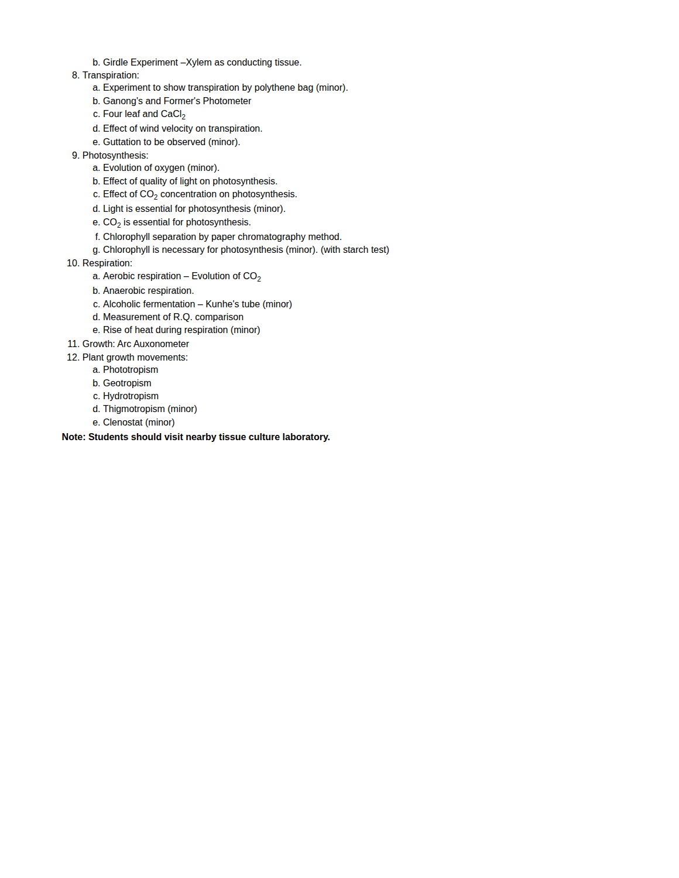Girdle Experiment –Xylem as conducting tissue.
Transpiration:
Experiment to show transpiration by polythene bag (minor).
Ganong's and Former's Photometer
Four leaf and CaCl2
Effect of wind velocity on transpiration.
Guttation to be observed (minor).
Photosynthesis:
Evolution of oxygen (minor).
Effect of quality of light on photosynthesis.
Effect of CO2 concentration on photosynthesis.
Light is essential for photosynthesis (minor).
CO2 is essential for photosynthesis.
Chlorophyll separation by paper chromatography method.
Chlorophyll is necessary for photosynthesis (minor). (with starch test)
Respiration:
Aerobic respiration – Evolution of CO2
Anaerobic respiration.
Alcoholic fermentation – Kunhe's tube (minor)
Measurement of R.Q. comparison
Rise of heat during respiration (minor)
Growth: Arc Auxonometer
Plant growth movements:
Phototropism
Geotropism
Hydrotropism
Thigmotropism (minor)
Clenostat (minor)
Note: Students should visit nearby tissue culture laboratory.